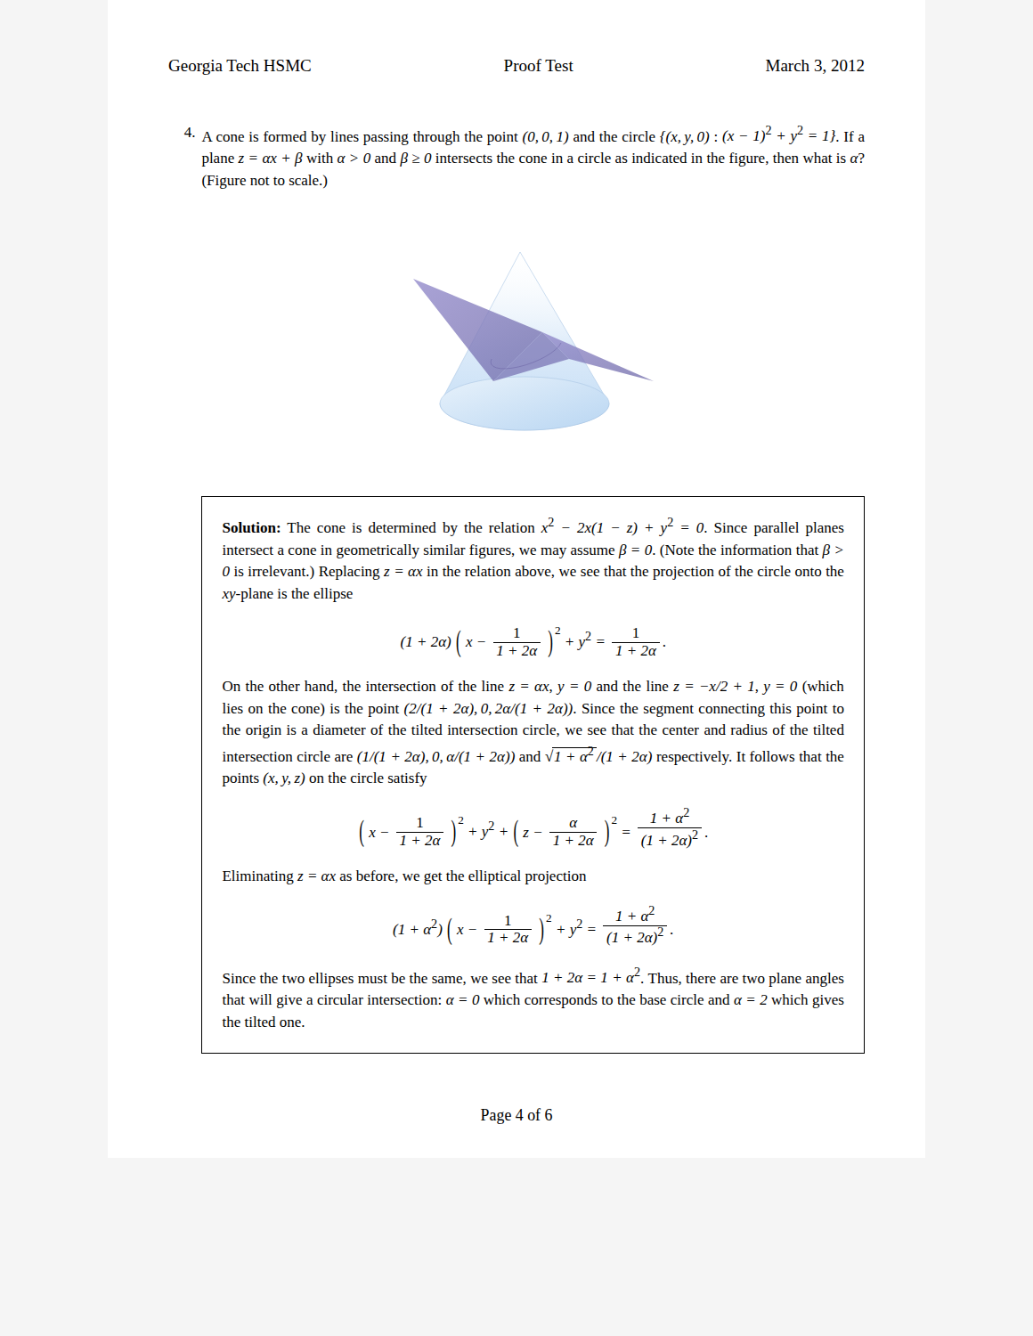Georgia Tech HSMC
Proof Test
March 3, 2012
4.
A cone is formed by lines passing through the point (0, 0, 1) and the circle {(x, y, 0) : (x − 1)2 + y2 = 1}. If a plane z = αx + β with α > 0 and β ≥ 0 intersects the cone in a circle as indicated in the figure, then what is α? (Figure not to scale.)
Cone intersected by a tilted plane
Solution: The cone is determined by the relation x2 − 2x(1 − z) + y2 = 0. Since parallel planes intersect a cone in geometrically similar figures, we may assume β = 0. (Note the information that β > 0 is irrelevant.) Replacing z = αx in the relation above, we see that the projection of the circle onto the xy-plane is the ellipse
(1 + 2α) ( x − 11 + 2α ) 2 + y2 = 11 + 2α.
On the other hand, the intersection of the line z = αx, y = 0 and the line z = −x/2 + 1, y = 0 (which lies on the cone) is the point (2/(1 + 2α), 0, 2α/(1 + 2α)). Since the segment connecting this point to the origin is a diameter of the tilted intersection circle, we see that the center and radius of the tilted intersection circle are (1/(1 + 2α), 0, α/(1 + 2α)) and √1 + α2/(1 + 2α) respectively. It follows that the points (x, y, z) on the circle satisfy
( x − 11 + 2α ) 2 + y2 + ( z − α 1 + 2α ) 2 = 1 + α2(1 + 2α)2.
Eliminating z = αx as before, we get the elliptical projection
(1 + α2) ( x − 11 + 2α ) 2 + y2 = 1 + α2(1 + 2α)2.
Since the two ellipses must be the same, we see that 1 + 2α = 1 + α2. Thus, there are two plane angles that will give a circular intersection: α = 0 which corresponds to the base circle and α = 2 which gives the tilted one.
Page 4 of 6